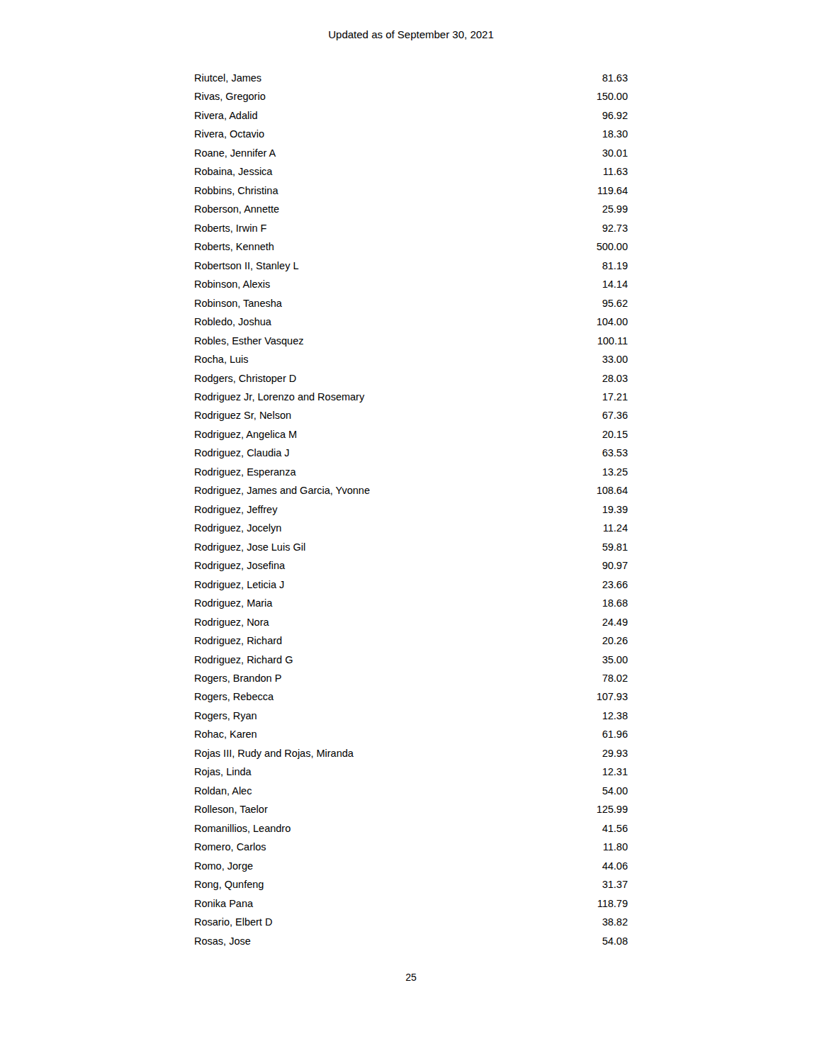Updated as of September 30, 2021
| Riutcel, James | 81.63 |
| Rivas, Gregorio | 150.00 |
| Rivera, Adalid | 96.92 |
| Rivera, Octavio | 18.30 |
| Roane, Jennifer A | 30.01 |
| Robaina, Jessica | 11.63 |
| Robbins, Christina | 119.64 |
| Roberson, Annette | 25.99 |
| Roberts, Irwin F | 92.73 |
| Roberts, Kenneth | 500.00 |
| Robertson II, Stanley L | 81.19 |
| Robinson, Alexis | 14.14 |
| Robinson, Tanesha | 95.62 |
| Robledo, Joshua | 104.00 |
| Robles, Esther Vasquez | 100.11 |
| Rocha, Luis | 33.00 |
| Rodgers, Christoper D | 28.03 |
| Rodriguez Jr, Lorenzo and Rosemary | 17.21 |
| Rodriguez Sr, Nelson | 67.36 |
| Rodriguez, Angelica M | 20.15 |
| Rodriguez, Claudia J | 63.53 |
| Rodriguez, Esperanza | 13.25 |
| Rodriguez, James and Garcia, Yvonne | 108.64 |
| Rodriguez, Jeffrey | 19.39 |
| Rodriguez, Jocelyn | 11.24 |
| Rodriguez, Jose Luis Gil | 59.81 |
| Rodriguez, Josefina | 90.97 |
| Rodriguez, Leticia J | 23.66 |
| Rodriguez, Maria | 18.68 |
| Rodriguez, Nora | 24.49 |
| Rodriguez, Richard | 20.26 |
| Rodriguez, Richard G | 35.00 |
| Rogers, Brandon P | 78.02 |
| Rogers, Rebecca | 107.93 |
| Rogers, Ryan | 12.38 |
| Rohac, Karen | 61.96 |
| Rojas III, Rudy and Rojas, Miranda | 29.93 |
| Rojas, Linda | 12.31 |
| Roldan, Alec | 54.00 |
| Rolleson, Taelor | 125.99 |
| Romanillios, Leandro | 41.56 |
| Romero, Carlos | 11.80 |
| Romo, Jorge | 44.06 |
| Rong, Qunfeng | 31.37 |
| Ronika Pana | 118.79 |
| Rosario, Elbert D | 38.82 |
| Rosas, Jose | 54.08 |
25